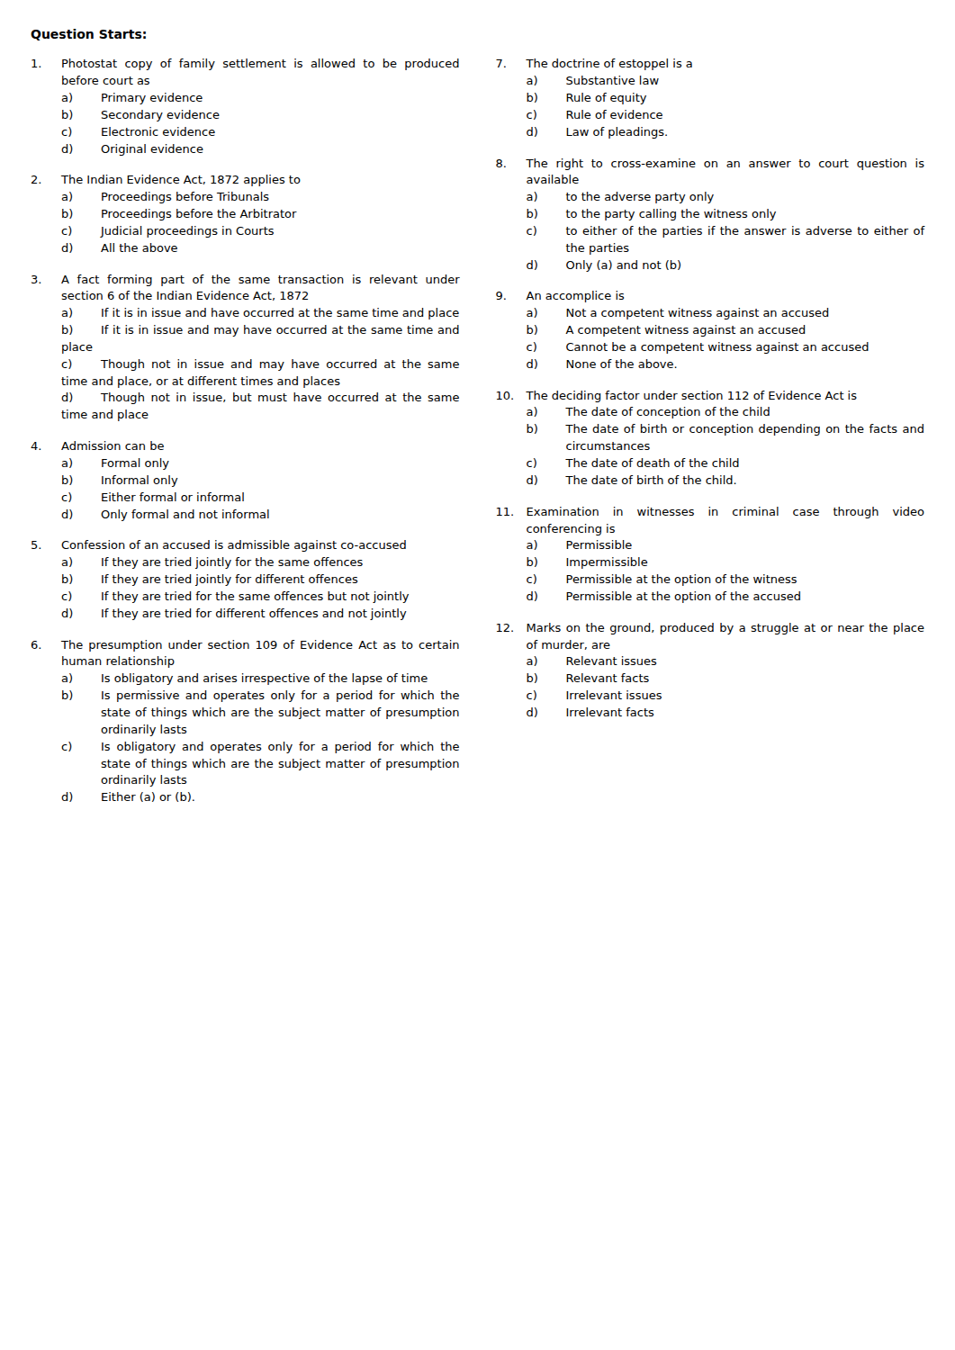Question Starts:
1.
Photostat copy of family settlement is allowed to be produced before court as
a) Primary evidence
b) Secondary evidence
c) Electronic evidence
d) Original evidence
2.
The Indian Evidence Act, 1872 applies to
a) Proceedings before Tribunals
b) Proceedings before the Arbitrator
c) Judicial proceedings in Courts
d) All the above
3.
A fact forming part of the same transaction is relevant under section 6 of the Indian Evidence Act, 1872
a) If it is in issue and have occurred at the same time and place
b) If it is in issue and may have occurred at the same time and place
c) Though not in issue and may have occurred at the same time and place, or at different times and places
d) Though not in issue, but must have occurred at the same time and place
4.
Admission can be
a) Formal only
b) Informal only
c) Either formal or informal
d) Only formal and not informal
5.
Confession of an accused is admissible against co-accused
a) If they are tried jointly for the same offences
b) If they are tried jointly for different offences
c) If they are tried for the same offences but not jointly
d) If they are tried for different offences and not jointly
6.
The presumption under section 109 of Evidence Act as to certain human relationship
a) Is obligatory and arises irrespective of the lapse of time
b) Is permissive and operates only for a period for which the state of things which are the subject matter of presumption ordinarily lasts
c) Is obligatory and operates only for a period for which the state of things which are the subject matter of presumption ordinarily lasts
d) Either (a) or (b).
7.
The doctrine of estoppel is a
a) Substantive law
b) Rule of equity
c) Rule of evidence
d) Law of pleadings.
8.
The right to cross-examine on an answer to court question is available
a) to the adverse party only
b) to the party calling the witness only
c) to either of the parties if the answer is adverse to either of the parties
d) Only (a) and not (b)
9.
An accomplice is
a) Not a competent witness against an accused
b) A competent witness against an accused
c) Cannot be a competent witness against an accused
d) None of the above.
10.
The deciding factor under section 112 of Evidence Act is
a) The date of conception of the child
b) The date of birth or conception depending on the facts and circumstances
c) The date of death of the child
d) The date of birth of the child.
11.
Examination in witnesses in criminal case through video conferencing is
a) Permissible
b) Impermissible
c) Permissible at the option of the witness
d) Permissible at the option of the accused
12.
Marks on the ground, produced by a struggle at or near the place of murder, are
a) Relevant issues
b) Relevant facts
c) Irrelevant issues
d) Irrelevant facts